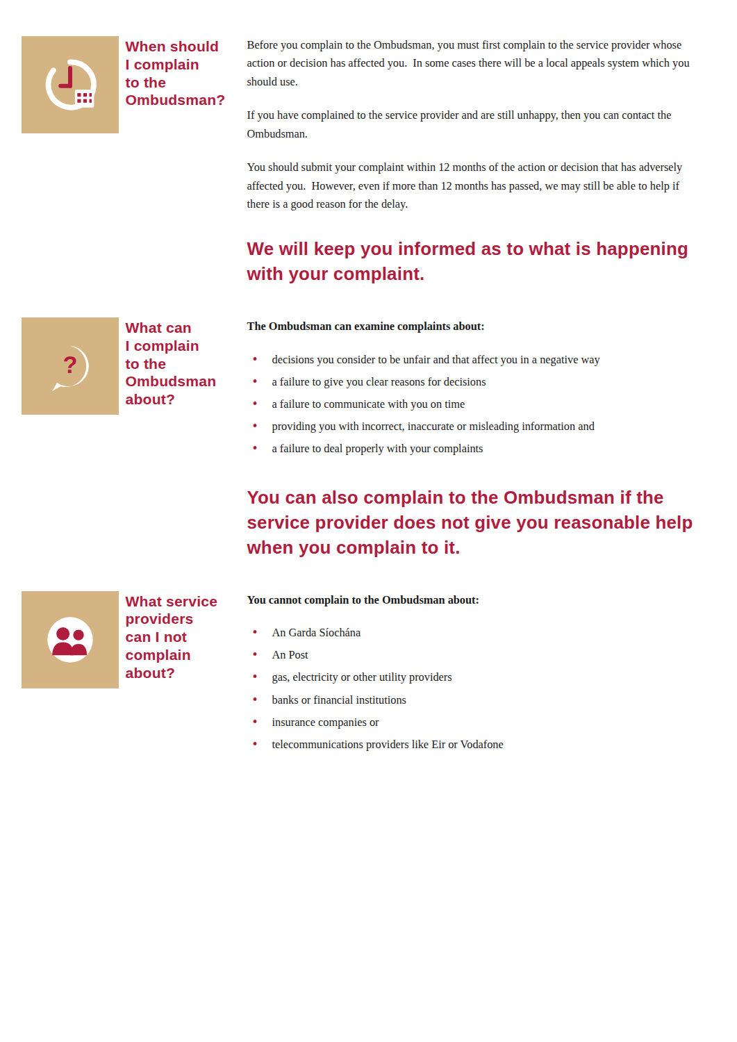When should
I complain
to the
Ombudsman?
Before you complain to the Ombudsman, you must first complain to the service provider whose action or decision has affected you. In some cases there will be a local appeals system which you should use.
If you have complained to the service provider and are still unhappy, then you can contact the Ombudsman.
You should submit your complaint within 12 months of the action or decision that has adversely affected you. However, even if more than 12 months has passed, we may still be able to help if there is a good reason for the delay.
We will keep you informed as to what is happening with your complaint.
?
What can
I complain
to the
Ombudsman
about?
The Ombudsman can examine complaints about:
decisions you consider to be unfair and that affect you in a negative way
a failure to give you clear reasons for decisions
a failure to communicate with you on time
providing you with incorrect, inaccurate or misleading information and
a failure to deal properly with your complaints
You can also complain to the Ombudsman if the service provider does not give you reasonable help when you complain to it.
What service
providers
can I not
complain
about?
You cannot complain to the Ombudsman about:
An Garda Síochána
An Post
gas, electricity or other utility providers
banks or financial institutions
insurance companies or
telecommunications providers like Eir or Vodafone